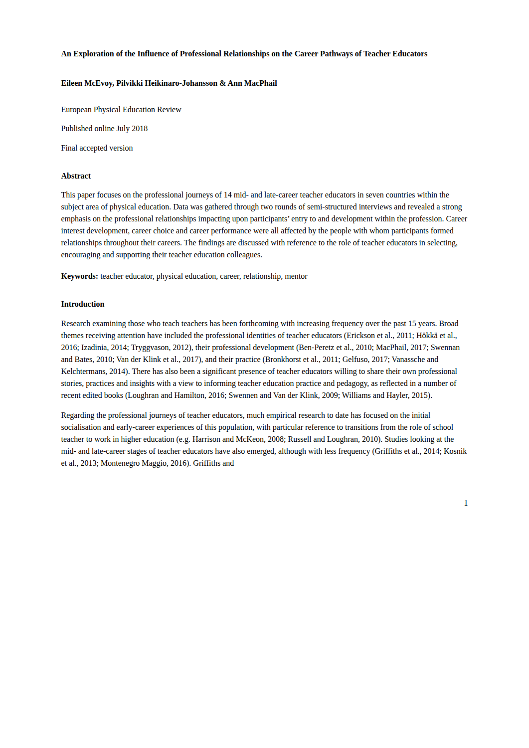An Exploration of the Influence of Professional Relationships on the Career Pathways of Teacher Educators
Eileen McEvoy, Pilvikki Heikinaro-Johansson & Ann MacPhail
European Physical Education Review
Published online July 2018
Final accepted version
Abstract
This paper focuses on the professional journeys of 14 mid- and late-career teacher educators in seven countries within the subject area of physical education. Data was gathered through two rounds of semi-structured interviews and revealed a strong emphasis on the professional relationships impacting upon participants’ entry to and development within the profession. Career interest development, career choice and career performance were all affected by the people with whom participants formed relationships throughout their careers. The findings are discussed with reference to the role of teacher educators in selecting, encouraging and supporting their teacher education colleagues.
Keywords: teacher educator, physical education, career, relationship, mentor
Introduction
Research examining those who teach teachers has been forthcoming with increasing frequency over the past 15 years. Broad themes receiving attention have included the professional identities of teacher educators (Erickson et al., 2011; Hökkä et al., 2016; Izadinia, 2014; Tryggvason, 2012), their professional development (Ben-Peretz et al., 2010; MacPhail, 2017; Swennan and Bates, 2010; Van der Klink et al., 2017), and their practice (Bronkhorst et al., 2011; Gelfuso, 2017; Vanassche and Kelchtermans, 2014). There has also been a significant presence of teacher educators willing to share their own professional stories, practices and insights with a view to informing teacher education practice and pedagogy, as reflected in a number of recent edited books (Loughran and Hamilton, 2016; Swennen and Van der Klink, 2009; Williams and Hayler, 2015).
Regarding the professional journeys of teacher educators, much empirical research to date has focused on the initial socialisation and early-career experiences of this population, with particular reference to transitions from the role of school teacher to work in higher education (e.g. Harrison and McKeon, 2008; Russell and Loughran, 2010). Studies looking at the mid- and late-career stages of teacher educators have also emerged, although with less frequency (Griffiths et al., 2014; Kosnik et al., 2013; Montenegro Maggio, 2016). Griffiths and
1